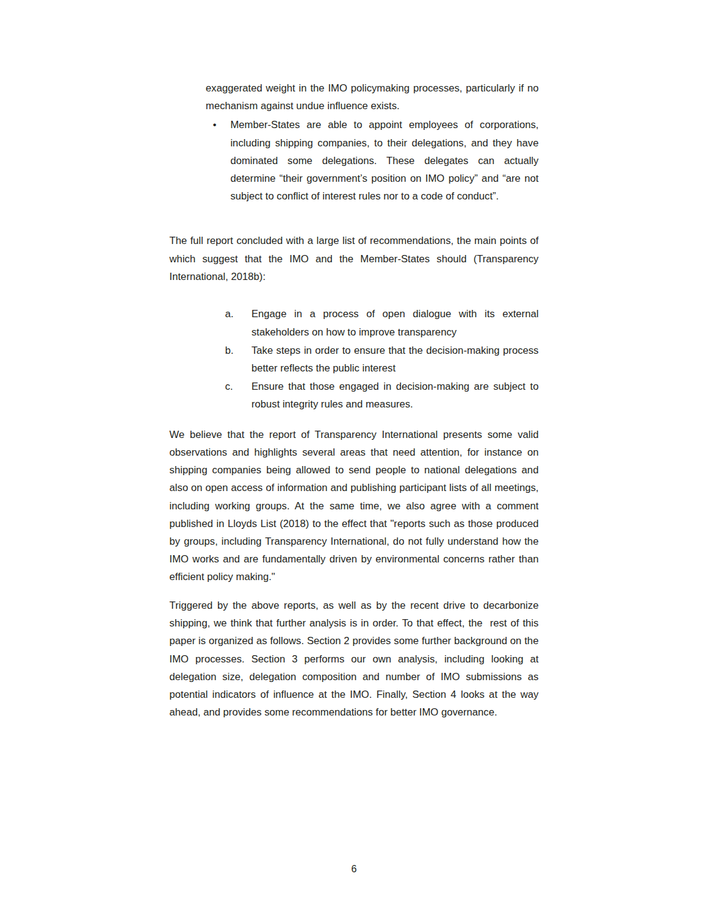exaggerated weight in the IMO policymaking processes, particularly if no mechanism against undue influence exists.
Member-States are able to appoint employees of corporations, including shipping companies, to their delegations, and they have dominated some delegations. These delegates can actually determine “their government’s position on IMO policy” and “are not subject to conflict of interest rules nor to a code of conduct”.
The full report concluded with a large list of recommendations, the main points of which suggest that the IMO and the Member-States should (Transparency International, 2018b):
Engage in a process of open dialogue with its external stakeholders on how to improve transparency
Take steps in order to ensure that the decision-making process better reflects the public interest
Ensure that those engaged in decision-making are subject to robust integrity rules and measures.
We believe that the report of Transparency International presents some valid observations and highlights several areas that need attention, for instance on shipping companies being allowed to send people to national delegations and also on open access of information and publishing participant lists of all meetings, including working groups. At the same time, we also agree with a comment published in Lloyds List (2018) to the effect that "reports such as those produced by groups, including Transparency International, do not fully understand how the IMO works and are fundamentally driven by environmental concerns rather than efficient policy making."
Triggered by the above reports, as well as by the recent drive to decarbonize shipping, we think that further analysis is in order. To that effect, the rest of this paper is organized as follows. Section 2 provides some further background on the IMO processes. Section 3 performs our own analysis, including looking at delegation size, delegation composition and number of IMO submissions as potential indicators of influence at the IMO. Finally, Section 4 looks at the way ahead, and provides some recommendations for better IMO governance.
6